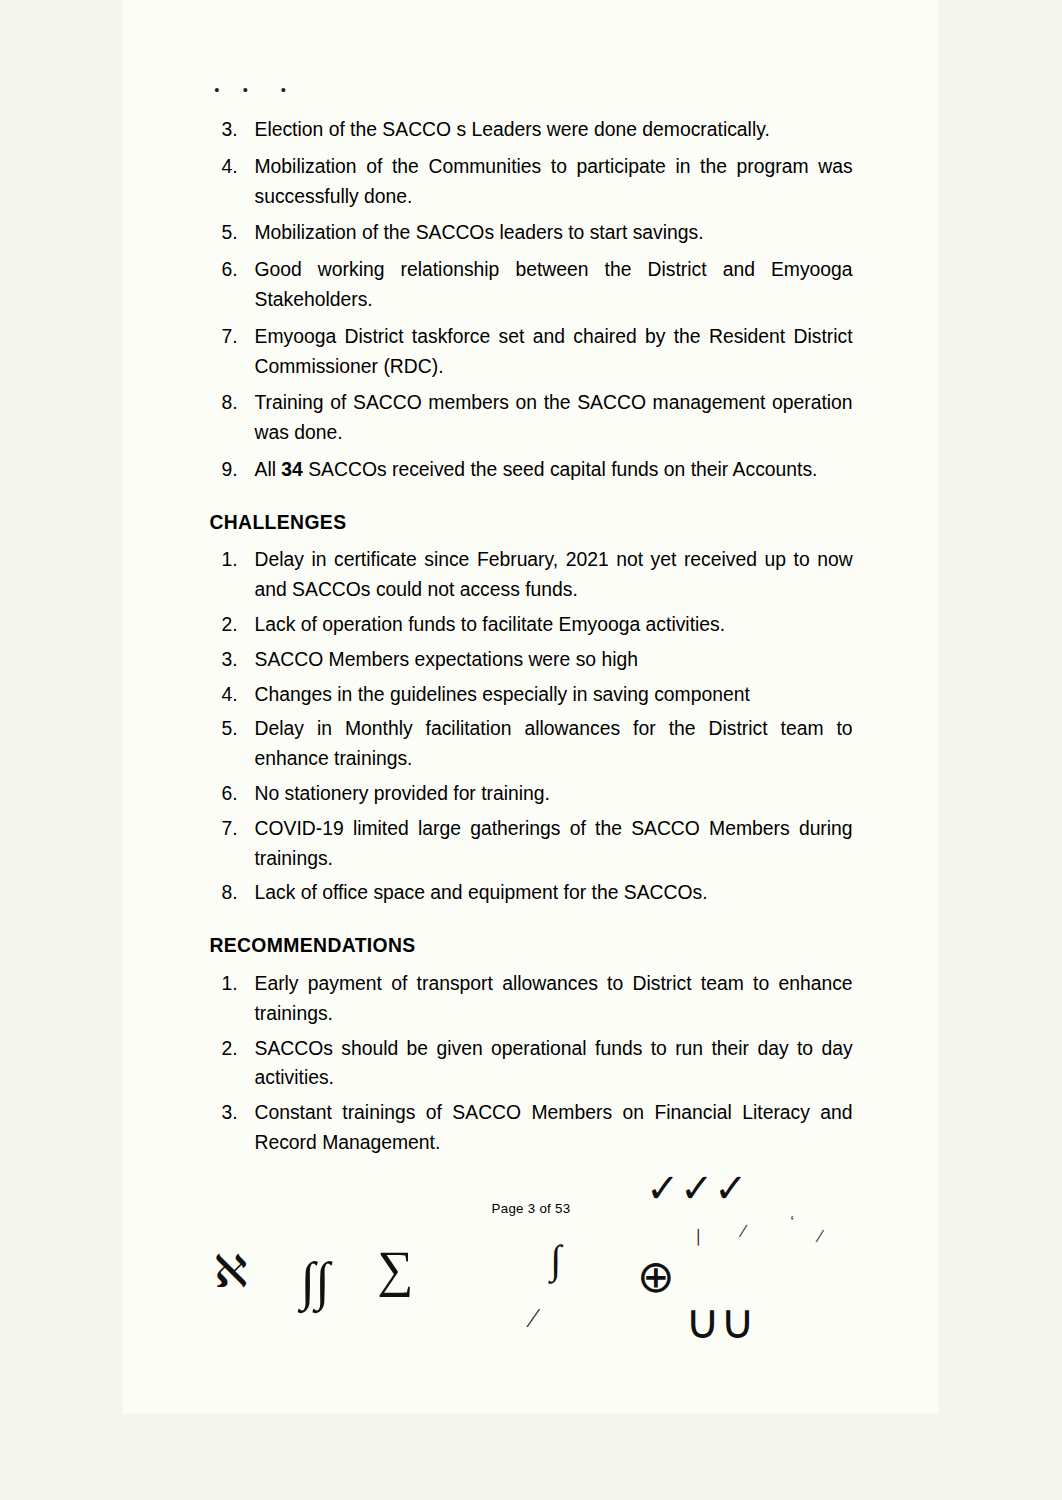• • •
Election of the SACCO s Leaders were done democratically.
Mobilization of the Communities to participate in the program was successfully done.
Mobilization of the SACCOs leaders to start savings.
Good working relationship between the District and Emyooga Stakeholders.
Emyooga District taskforce set and chaired by the Resident District Commissioner (RDC).
Training of SACCO members on the SACCO management operation was done.
All 34 SACCOs received the seed capital funds on their Accounts.
CHALLENGES
Delay in certificate since February, 2021 not yet received up to now and SACCOs could not access funds.
Lack of operation funds to facilitate Emyooga activities.
SACCO Members expectations were so high
Changes in the guidelines especially in saving component
Delay in Monthly facilitation allowances for the District team to enhance trainings.
No stationery provided for training.
COVID-19 limited large gatherings of the SACCO Members during trainings.
Lack of office space and equipment for the SACCOs.
RECOMMENDATIONS
Early payment of transport allowances to District team to enhance trainings.
SACCOs should be given operational funds to run their day to day activities.
Constant trainings of SACCO Members on Financial Literacy and Record Management.
Page 3 of 53
✓✓✓ ∣ ⁄ ‘ ⁄ ℵ ∫∫ ∑ ∫ ⊕ ∪∪ ⁄